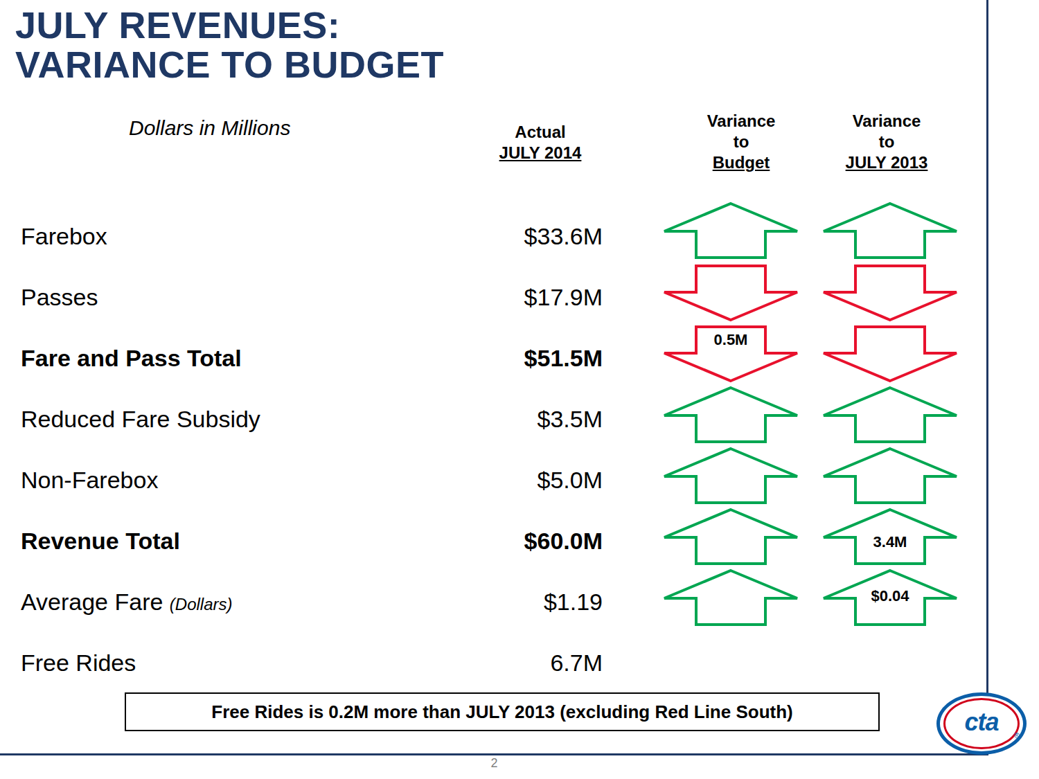July Revenues:
Variance to Budget
Dollars in Millions
Actual
JULY 2014
Variance
to
Budget
Variance
to
JULY 2013
Farebox
$33.6M
Passes
$17.9M
Fare and Pass Total
$51.5M
0.5M
Reduced Fare Subsidy
$3.5M
Non-Farebox
$5.0M
Revenue Total
$60.0M
3.4M
Average Fare (Dollars)
$1.19
$0.04
Free Rides
6.7M
Free Rides is 0.2M more than JULY 2013 (excluding Red Line South)
2
cta
®